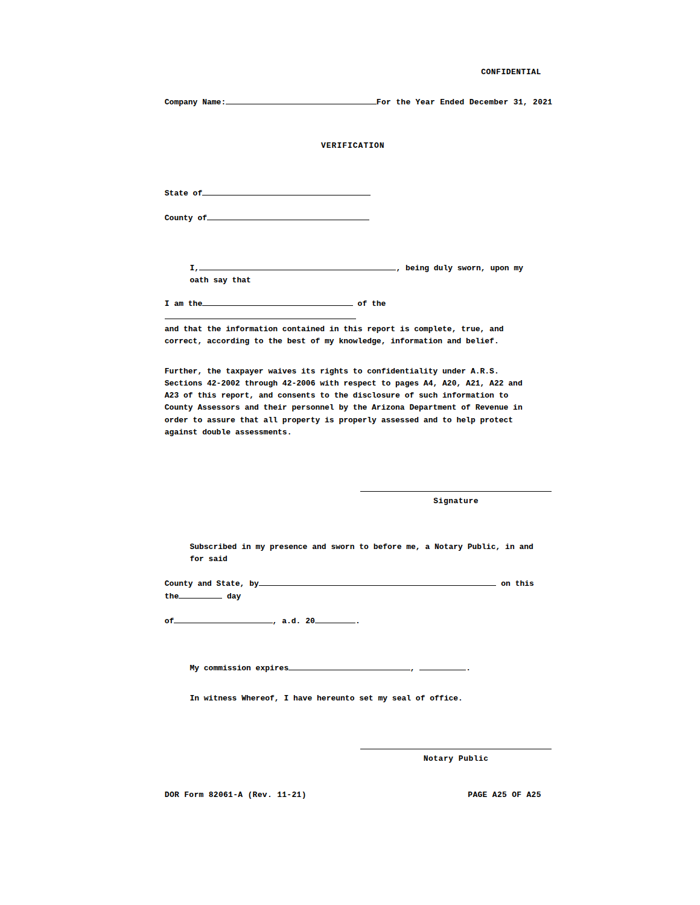CONFIDENTIAL
Company Name:
For the Year Ended December 31, 2021
VERIFICATION
State of
County of
I, , being duly sworn, upon my oath say that
I am the of the
and that the information contained in this report is complete, true, and correct, according to the best of my knowledge, information and belief.
Further, the taxpayer waives its rights to confidentiality under A.R.S. Sections 42-2002 through 42-2006 with respect to pages A4, A20, A21, A22 and A23 of this report, and consents to the disclosure of such information to County Assessors and their personnel by the Arizona Department of Revenue in order to assure that all property is properly assessed and to help protect against double assessments.
Signature
Subscribed in my presence and sworn to before me, a Notary Public, in and for said
County and State, by on this the day
of , a.d. 20 .
My commission expires , .
In witness Whereof, I have hereunto set my seal of office.
Notary Public
DOR Form 82061-A (Rev. 11-21)
PAGE A25 OF A25